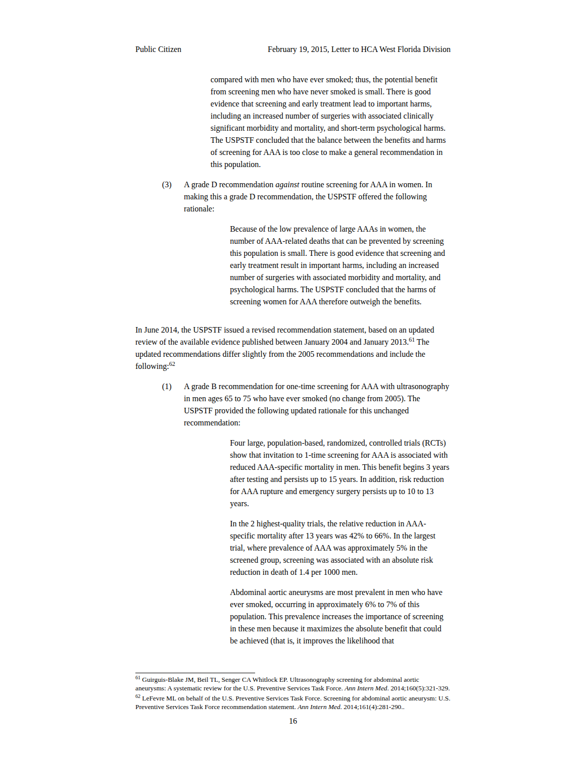Public Citizen
February 19, 2015, Letter to HCA West Florida Division
compared with men who have ever smoked; thus, the potential benefit from screening men who have never smoked is small. There is good evidence that screening and early treatment lead to important harms, including an increased number of surgeries with associated clinically significant morbidity and mortality, and short-term psychological harms. The USPSTF concluded that the balance between the benefits and harms of screening for AAA is too close to make a general recommendation in this population.
(3)
A grade D recommendation against routine screening for AAA in women. In making this a grade D recommendation, the USPSTF offered the following rationale:
Because of the low prevalence of large AAAs in women, the number of AAA-related deaths that can be prevented by screening this population is small. There is good evidence that screening and early treatment result in important harms, including an increased number of surgeries with associated morbidity and mortality, and psychological harms. The USPSTF concluded that the harms of screening women for AAA therefore outweigh the benefits.
In June 2014, the USPSTF issued a revised recommendation statement, based on an updated review of the available evidence published between January 2004 and January 2013.61 The updated recommendations differ slightly from the 2005 recommendations and include the following:62
(1)
A grade B recommendation for one-time screening for AAA with ultrasonography in men ages 65 to 75 who have ever smoked (no change from 2005). The USPSTF provided the following updated rationale for this unchanged recommendation:
Four large, population-based, randomized, controlled trials (RCTs) show that invitation to 1-time screening for AAA is associated with reduced AAA-specific mortality in men. This benefit begins 3 years after testing and persists up to 15 years. In addition, risk reduction for AAA rupture and emergency surgery persists up to 10 to 13 years.
In the 2 highest-quality trials, the relative reduction in AAA-specific mortality after 13 years was 42% to 66%. In the largest trial, where prevalence of AAA was approximately 5% in the screened group, screening was associated with an absolute risk reduction in death of 1.4 per 1000 men.
Abdominal aortic aneurysms are most prevalent in men who have ever smoked, occurring in approximately 6% to 7% of this population. This prevalence increases the importance of screening in these men because it maximizes the absolute benefit that could be achieved (that is, it improves the likelihood that
61 Guirguis-Blake JM, Beil TL, Senger CA Whitlock EP. Ultrasonography screening for abdominal aortic aneurysms: A systematic review for the U.S. Preventive Services Task Force. Ann Intern Med. 2014;160(5):321-329.
62 LeFevre ML on behalf of the U.S. Preventive Services Task Force. Screening for abdominal aortic aneurysm: U.S. Preventive Services Task Force recommendation statement. Ann Intern Med. 2014;161(4):281-290..
16